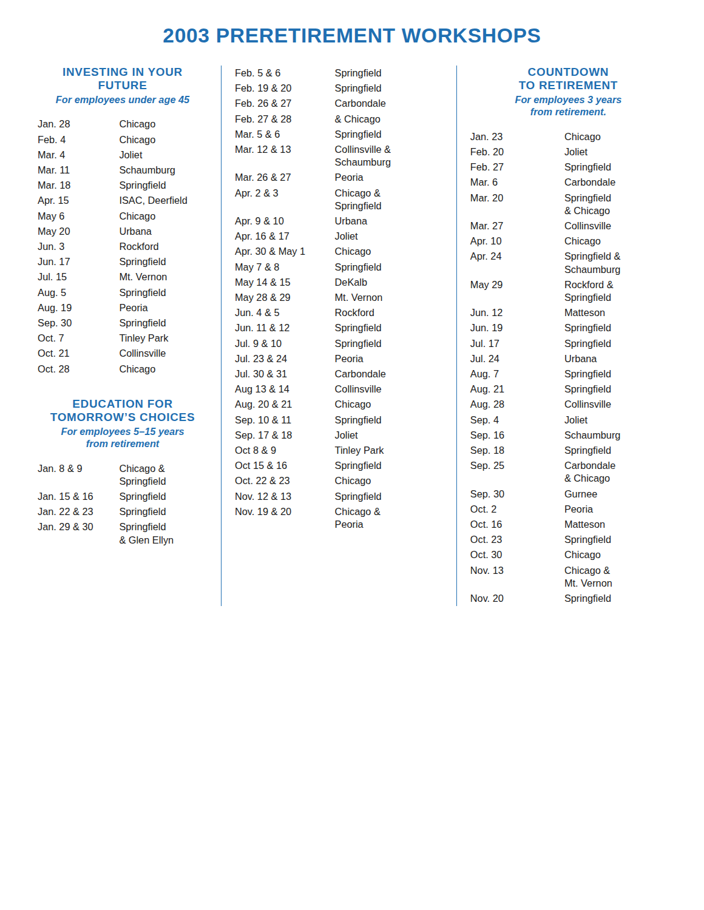2003 PRERETIREMENT WORKSHOPS
INVESTING IN YOUR FUTURE
For employees under age 45
| Jan. 28 | Chicago |
| Feb. 4 | Chicago |
| Mar. 4 | Joliet |
| Mar. 11 | Schaumburg |
| Mar. 18 | Springfield |
| Apr. 15 | ISAC, Deerfield |
| May 6 | Chicago |
| May 20 | Urbana |
| Jun. 3 | Rockford |
| Jun. 17 | Springfield |
| Jul. 15 | Mt. Vernon |
| Aug. 5 | Springfield |
| Aug. 19 | Peoria |
| Sep. 30 | Springfield |
| Oct. 7 | Tinley Park |
| Oct. 21 | Collinsville |
| Oct. 28 | Chicago |
EDUCATION FOR
TOMORROW’S CHOICES
For employees 5–15 years
from retirement
| Jan. 8 & 9 | Chicago & Springfield |
| Jan. 15 & 16 | Springfield |
| Jan. 22 & 23 | Springfield |
| Jan. 29 & 30 | Springfield & Glen Ellyn |
| Feb. 5 & 6 | Springfield |
| Feb. 19 & 20 | Springfield |
| Feb. 26 & 27 | Carbondale |
| Feb. 27 & 28 | & Chicago |
| Mar. 5 & 6 | Springfield |
| Mar. 12 & 13 | Collinsville & Schaumburg |
| Mar. 26 & 27 | Peoria |
| Apr. 2 & 3 | Chicago & Springfield |
| Apr. 9 & 10 | Urbana |
| Apr. 16 & 17 | Joliet |
| Apr. 30 & May 1 | Chicago |
| May 7 & 8 | Springfield |
| May 14 & 15 | DeKalb |
| May 28 & 29 | Mt. Vernon |
| Jun. 4 & 5 | Rockford |
| Jun. 11 & 12 | Springfield |
| Jul. 9 & 10 | Springfield |
| Jul. 23 & 24 | Peoria |
| Jul. 30 & 31 | Carbondale |
| Aug 13 & 14 | Collinsville |
| Aug. 20 & 21 | Chicago |
| Sep. 10 & 11 | Springfield |
| Sep. 17 & 18 | Joliet |
| Oct 8 & 9 | Tinley Park |
| Oct 15 & 16 | Springfield |
| Oct. 22 & 23 | Chicago |
| Nov. 12 & 13 | Springfield |
| Nov. 19 & 20 | Chicago & Peoria |
COUNTDOWN
TO RETIREMENT
For employees 3 years
from retirement.
| Jan. 23 | Chicago |
| Feb. 20 | Joliet |
| Feb. 27 | Springfield |
| Mar. 6 | Carbondale |
| Mar. 20 | Springfield & Chicago |
| Mar. 27 | Collinsville |
| Apr. 10 | Chicago |
| Apr. 24 | Springfield & Schaumburg |
| May 29 | Rockford & Springfield |
| Jun. 12 | Matteson |
| Jun. 19 | Springfield |
| Jul. 17 | Springfield |
| Jul. 24 | Urbana |
| Aug. 7 | Springfield |
| Aug. 21 | Springfield |
| Aug. 28 | Collinsville |
| Sep. 4 | Joliet |
| Sep. 16 | Schaumburg |
| Sep. 18 | Springfield |
| Sep. 25 | Carbondale & Chicago |
| Sep. 30 | Gurnee |
| Oct. 2 | Peoria |
| Oct. 16 | Matteson |
| Oct. 23 | Springfield |
| Oct. 30 | Chicago |
| Nov. 13 | Chicago & Mt. Vernon |
| Nov. 20 | Springfield |